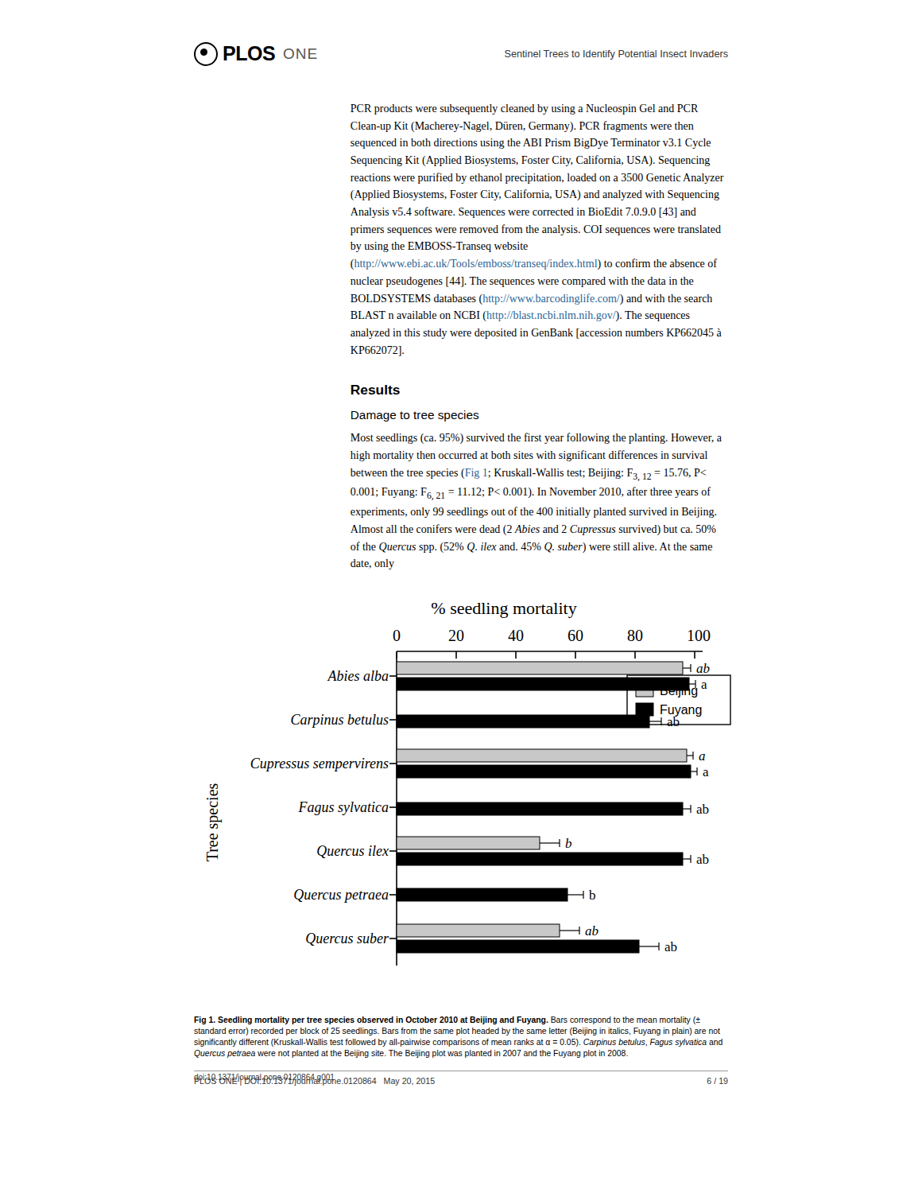PLOS ONE
Sentinel Trees to Identify Potential Insect Invaders
PCR products were subsequently cleaned by using a Nucleospin Gel and PCR Clean-up Kit (Macherey-Nagel, Düren, Germany). PCR fragments were then sequenced in both directions using the ABI Prism BigDye Terminator v3.1 Cycle Sequencing Kit (Applied Biosystems, Foster City, California, USA). Sequencing reactions were purified by ethanol precipitation, loaded on a 3500 Genetic Analyzer (Applied Biosystems, Foster City, California, USA) and analyzed with Sequencing Analysis v5.4 software. Sequences were corrected in BioEdit 7.0.9.0 [43] and primers sequences were removed from the analysis. COI sequences were translated by using the EMBOSS-Transeq website (http://www.ebi.ac.uk/Tools/emboss/transeq/index.html) to confirm the absence of nuclear pseudogenes [44]. The sequences were compared with the data in the BOLDSYSTEMS databases (http://www.barcodinglife.com/) and with the search BLAST n available on NCBI (http://blast.ncbi.nlm.nih.gov/). The sequences analyzed in this study were deposited in GenBank [accession numbers KP662045 à KP662072].
Results
Damage to tree species
Most seedlings (ca. 95%) survived the first year following the planting. However, a high mortality then occurred at both sites with significant differences in survival between the tree species (Fig 1; Kruskall-Wallis test; Beijing: F3, 12 = 15.76, P< 0.001; Fuyang: F6, 21 = 11.12; P< 0.001). In November 2010, after three years of experiments, only 99 seedlings out of the 400 initially planted survived in Beijing. Almost all the conifers were dead (2 Abies and 2 Cupressus survived) but ca. 50% of the Quercus spp. (52% Q. ilex and. 45% Q. suber) were still alive. At the same date, only
% seedling mortality 0 20 40 60 80 100 Tree species Beijing Fuyang Abies alba Carpinus betulus Cupressus sempervirens Fagus sylvatica Quercus ilex Quercus petraea Quercus suber ab a ab a a ab b ab b ab ab
Fig 1. Seedling mortality per tree species observed in October 2010 at Beijing and Fuyang. Bars correspond to the mean mortality (± standard error) recorded per block of 25 seedlings. Bars from the same plot headed by the same letter (Beijing in italics, Fuyang in plain) are not significantly different (Kruskall-Wallis test followed by all-pairwise comparisons of mean ranks at α = 0.05). Carpinus betulus, Fagus sylvatica and Quercus petraea were not planted at the Beijing site. The Beijing plot was planted in 2007 and the Fuyang plot in 2008.
doi:10.1371/journal.pone.0120864.g001
PLOS ONE | DOI:10.1371/journal.pone.0120864 May 20, 2015
6 / 19